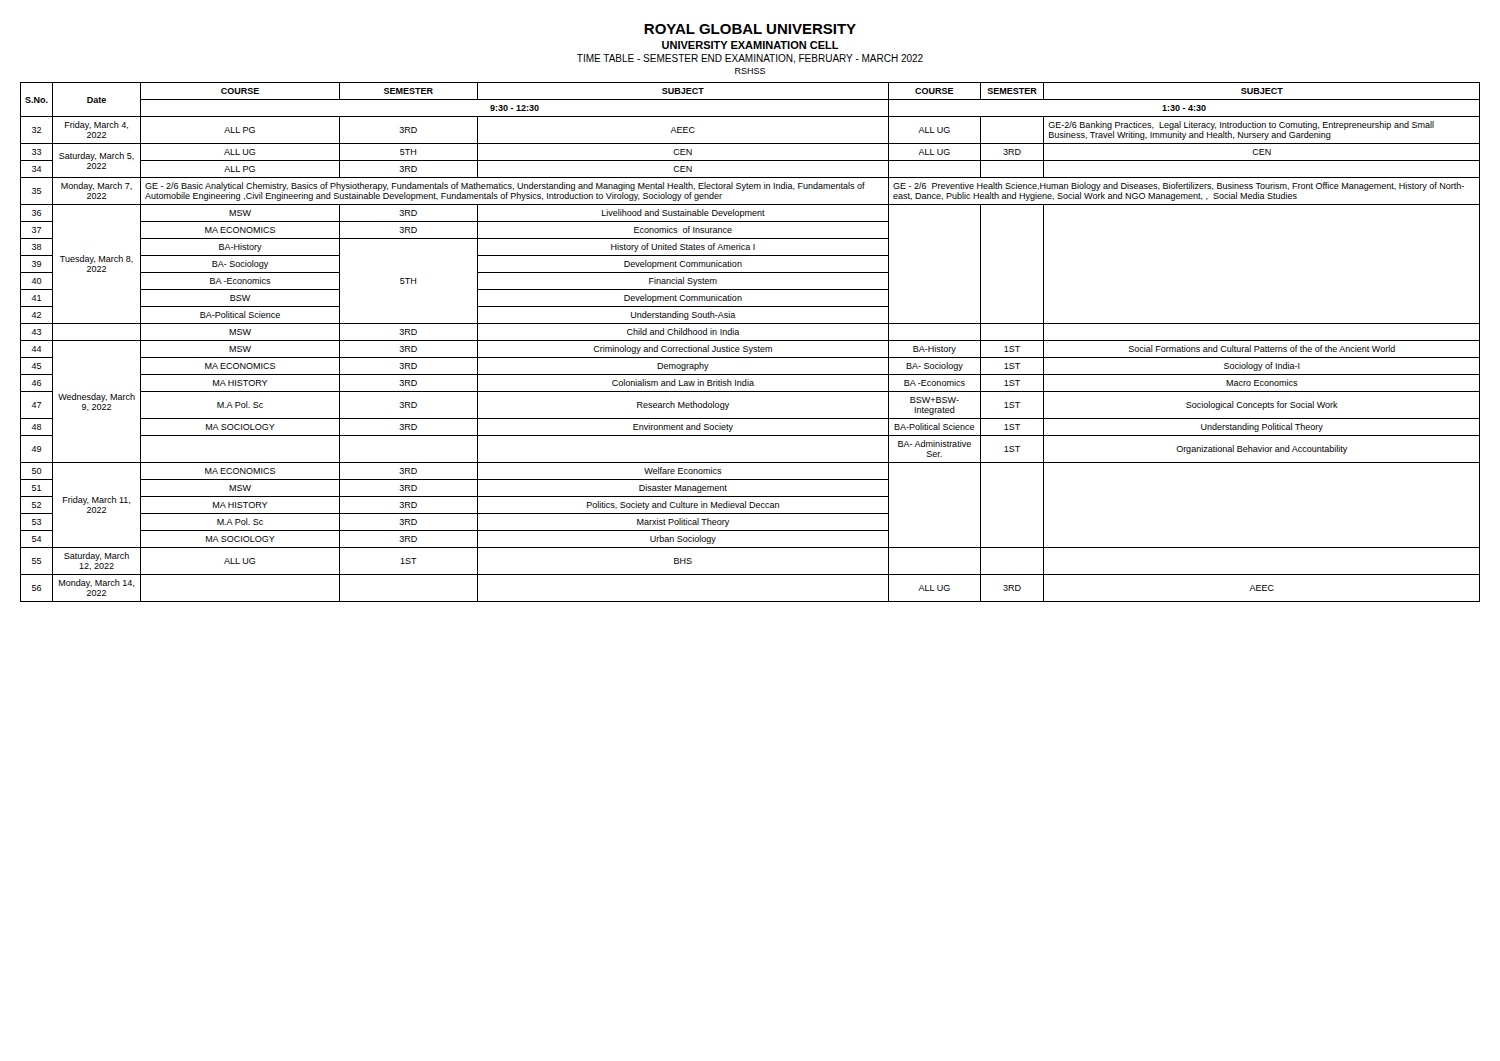ROYAL GLOBAL UNIVERSITY
UNIVERSITY EXAMINATION CELL
TIME TABLE - SEMESTER END EXAMINATION, FEBRUARY - MARCH 2022
RSHSS
| S.No. | Date | COURSE | SEMESTER | SUBJECT | COURSE | SEMESTER | SUBJECT |
| --- | --- | --- | --- | --- | --- | --- | --- |
| 9:30 - 12:30 | 1:30 - 4:30 |
| 32 | Friday, March 4, 2022 | ALL PG | 3RD | AEEC | ALL UG | | GE-2/6 Banking Practices, Legal Literacy, Introduction to Comuting, Entrepreneurship and Small Business, Travel Writing, Immunity and Health, Nursery and Gardening |
| 33 | Saturday, March 5, 2022 | ALL UG | 5TH | CEN | ALL UG | 3RD | CEN |
| 34 | ALL PG | 3RD | CEN | | | |
| 35 | Monday, March 7, 2022 | GE - 2/6 Basic Analytical Chemistry, Basics of Physiotherapy, Fundamentals of Mathematics, Understanding and Managing Mental Health, Electoral Sytem in India, Fundamentals of Automobile Engineering ,Civil Engineering and Sustainable Development, Fundamentals of Physics, Introduction to Virology, Sociology of gender | GE - 2/6 Preventive Health Science,Human Biology and Diseases, Biofertilizers, Business Tourism, Front Office Management, History of North-east, Dance, Public Health and Hygiene, Social Work and NGO Management, , Social Media Studies |
| 36 | Tuesday, March 8, 2022 | MSW | 3RD | Livelihood and Sustainable Development | | | |
| 37 | MA ECONOMICS | 3RD | Economics of Insurance |
| 38 | BA-History | 5TH | History of United States of America I |
| 39 | BA- Sociology | Development Communication |
| 40 | BA -Economics | Financial System |
| 41 | BSW | Development Communication |
| 42 | BA-Political Science | Understanding South-Asia |
| 43 | | MSW | 3RD | Child and Childhood in India | | | |
| 44 | Wednesday, March 9, 2022 | MSW | 3RD | Criminology and Correctional Justice System | BA-History | 1ST | Social Formations and Cultural Patterns of the of the Ancient World |
| 45 | MA ECONOMICS | 3RD | Demography | BA- Sociology | 1ST | Sociology of India-I |
| 46 | MA HISTORY | 3RD | Colonialism and Law in British India | BA -Economics | 1ST | Macro Economics |
| 47 | M.A Pol. Sc | 3RD | Research Methodology | BSW+BSW-Integrated | 1ST | Sociological Concepts for Social Work |
| 48 | MA SOCIOLOGY | 3RD | Environment and Society | BA-Political Science | 1ST | Understanding Political Theory |
| 49 | | | | BA- Administrative Ser. | 1ST | Organizational Behavior and Accountability |
| 50 | Friday, March 11, 2022 | MA ECONOMICS | 3RD | Welfare Economics | | | |
| 51 | MSW | 3RD | Disaster Management |
| 52 | MA HISTORY | 3RD | Politics, Society and Culture in Medieval Deccan |
| 53 | M.A Pol. Sc | 3RD | Marxist Political Theory |
| 54 | MA SOCIOLOGY | 3RD | Urban Sociology |
| 55 | Saturday, March 12, 2022 | ALL UG | 1ST | BHS | | | |
| 56 | Monday, March 14, 2022 | | | | ALL UG | 3RD | AEEC |